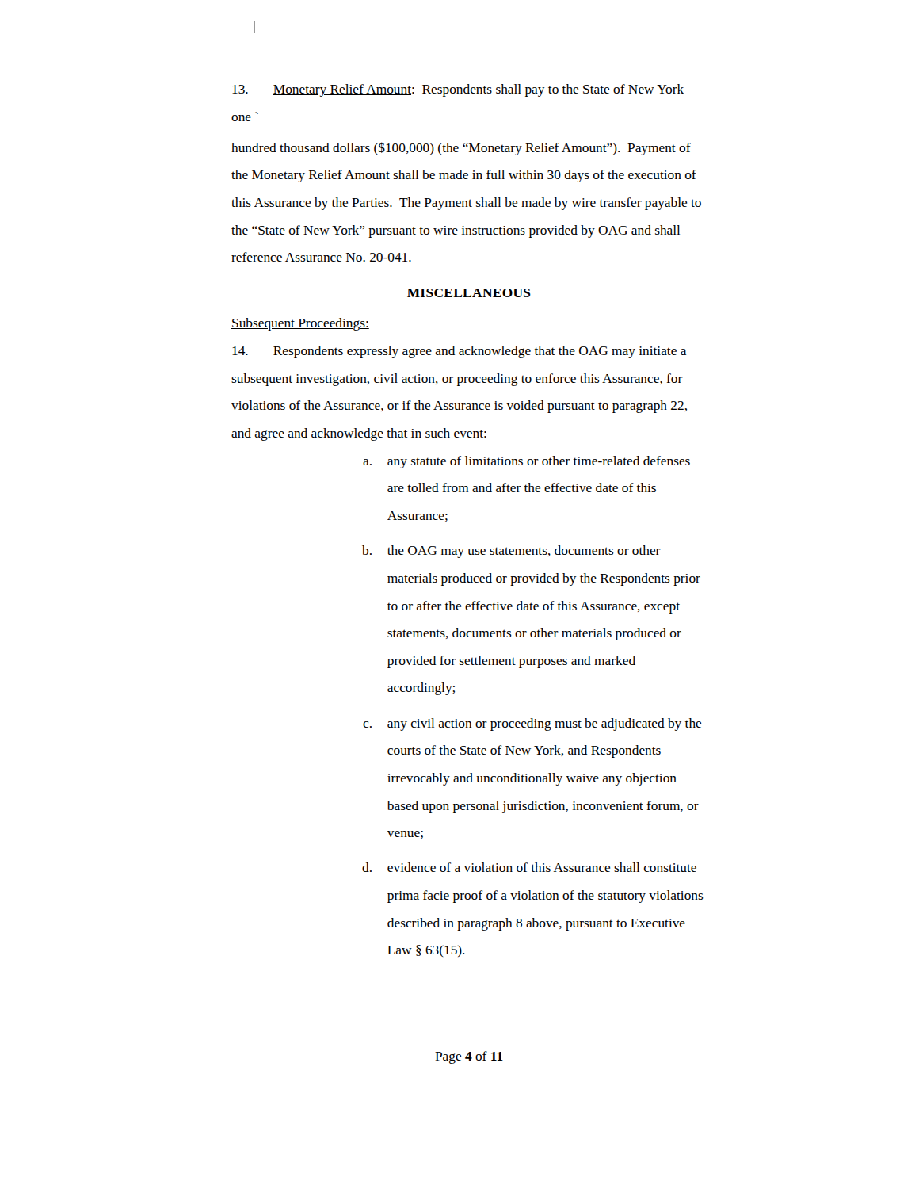13. Monetary Relief Amount: Respondents shall pay to the State of New York one `
hundred thousand dollars ($100,000) (the “Monetary Relief Amount”). Payment of the Monetary Relief Amount shall be made in full within 30 days of the execution of this Assurance by the Parties. The Payment shall be made by wire transfer payable to the “State of New York” pursuant to wire instructions provided by OAG and shall reference Assurance No. 20-041.
MISCELLANEOUS
Subsequent Proceedings:
14. Respondents expressly agree and acknowledge that the OAG may initiate a
subsequent investigation, civil action, or proceeding to enforce this Assurance, for violations of the Assurance, or if the Assurance is voided pursuant to paragraph 22, and agree and acknowledge that in such event:
any statute of limitations or other time-related defenses are tolled from and after the effective date of this Assurance;
the OAG may use statements, documents or other materials produced or provided by the Respondents prior to or after the effective date of this Assurance, except statements, documents or other materials produced or provided for settlement purposes and marked accordingly;
any civil action or proceeding must be adjudicated by the courts of the State of New York, and Respondents irrevocably and unconditionally waive any objection based upon personal jurisdiction, inconvenient forum, or venue;
evidence of a violation of this Assurance shall constitute prima facie proof of a violation of the statutory violations described in paragraph 8 above, pursuant to Executive Law § 63(15).
Page 4 of 11